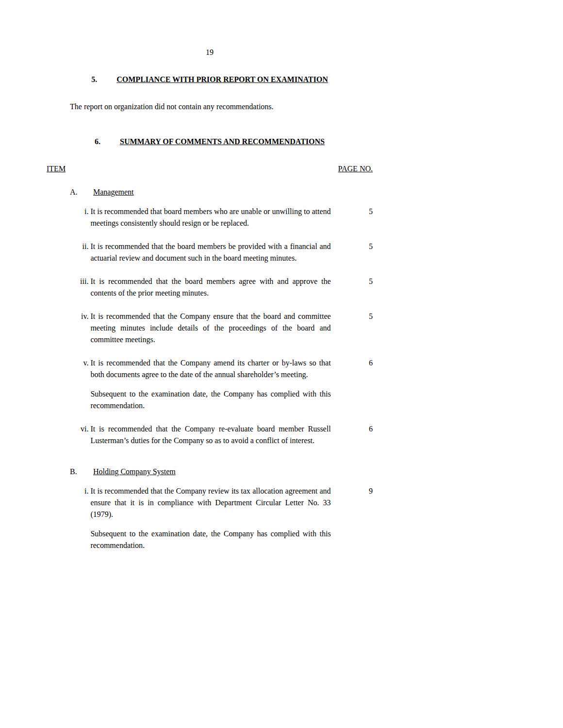19
5. COMPLIANCE WITH PRIOR REPORT ON EXAMINATION
The report on organization did not contain any recommendations.
6. SUMMARY OF COMMENTS AND RECOMMENDATIONS
ITEM PAGE NO.
A. Management
i.
It is recommended that board members who are unable or unwilling to attend meetings consistently should resign or be replaced.
5
ii.
It is recommended that the board members be provided with a financial and actuarial review and document such in the board meeting minutes.
5
iii.
It is recommended that the board members agree with and approve the contents of the prior meeting minutes.
5
iv.
It is recommended that the Company ensure that the board and committee meeting minutes include details of the proceedings of the board and committee meetings.
5
v.
It is recommended that the Company amend its charter or by-laws so that both documents agree to the date of the annual shareholder’s meeting.
Subsequent to the examination date, the Company has complied with this recommendation.
6
vi.
It is recommended that the Company re-evaluate board member Russell Lusterman’s duties for the Company so as to avoid a conflict of interest.
6
B. Holding Company System
i.
It is recommended that the Company review its tax allocation agreement and ensure that it is in compliance with Department Circular Letter No. 33 (1979).
Subsequent to the examination date, the Company has complied with this recommendation.
9